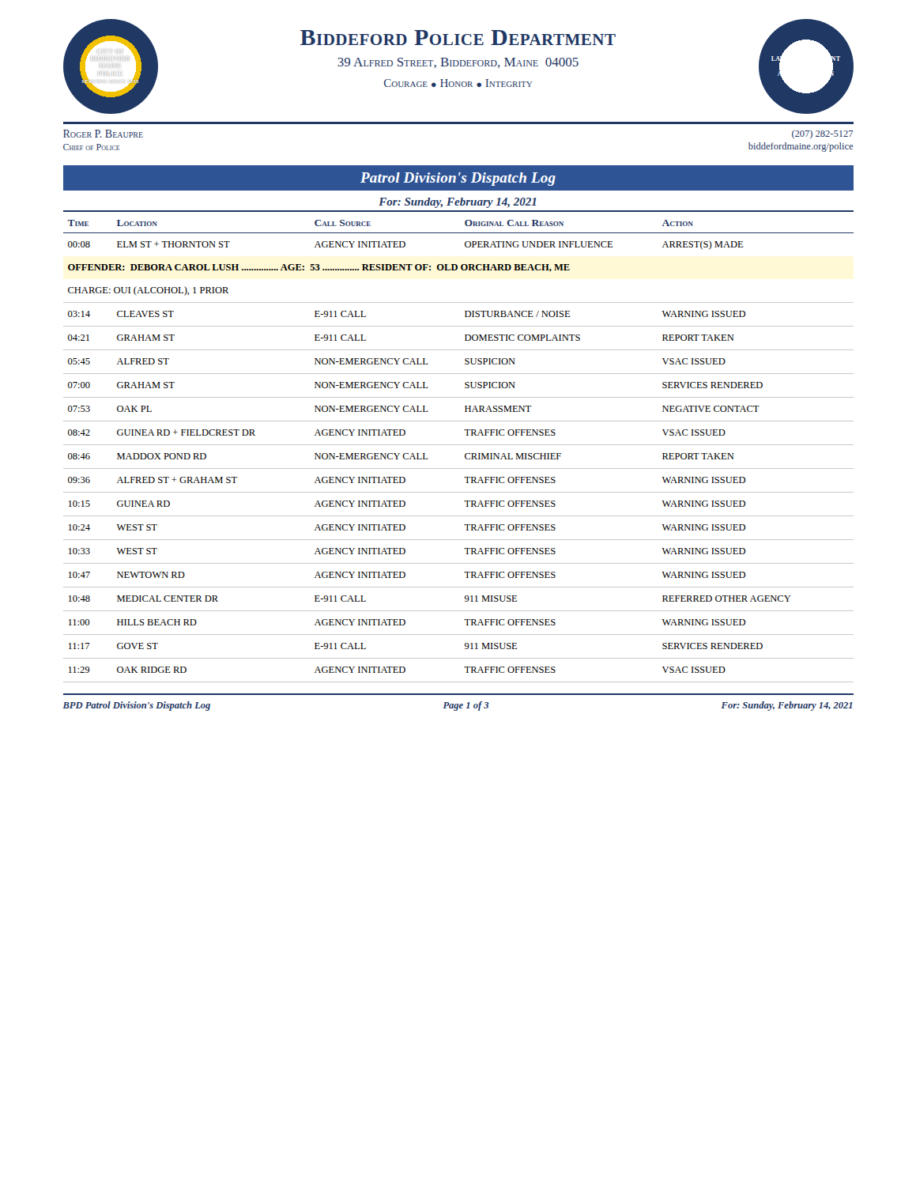CITY OF
BIDDEFORD
MAINE
POLICE
SERVING SINCE 1855
Biddeford Police Department
39 Alfred Street, Biddeford, Maine 04005
Courage ● Honor ● Integrity
LAW ENFORCEMENT
CALEA
ACCREDITATION
Roger P. Beaupre
Chief of Police
(207) 282-5127
biddefordmaine.org/police
Patrol Division's Dispatch Log
For: Sunday, February 14, 2021
| Time | Location | Call Source | Original Call Reason | Action |
| --- | --- | --- | --- | --- |
| 00:08 | ELM ST + THORNTON ST | AGENCY INITIATED | OPERATING UNDER INFLUENCE | ARREST(S) MADE |
| OFFENDER: DEBORA CAROL LUSH ............... AGE: 53 ............... RESIDENT OF: OLD ORCHARD BEACH, ME |
| CHARGE: OUI (ALCOHOL), 1 PRIOR |
| 03:14 | CLEAVES ST | E-911 CALL | DISTURBANCE / NOISE | WARNING ISSUED |
| 04:21 | GRAHAM ST | E-911 CALL | DOMESTIC COMPLAINTS | REPORT TAKEN |
| 05:45 | ALFRED ST | NON-EMERGENCY CALL | SUSPICION | VSAC ISSUED |
| 07:00 | GRAHAM ST | NON-EMERGENCY CALL | SUSPICION | SERVICES RENDERED |
| 07:53 | OAK PL | NON-EMERGENCY CALL | HARASSMENT | NEGATIVE CONTACT |
| 08:42 | GUINEA RD + FIELDCREST DR | AGENCY INITIATED | TRAFFIC OFFENSES | VSAC ISSUED |
| 08:46 | MADDOX POND RD | NON-EMERGENCY CALL | CRIMINAL MISCHIEF | REPORT TAKEN |
| 09:36 | ALFRED ST + GRAHAM ST | AGENCY INITIATED | TRAFFIC OFFENSES | WARNING ISSUED |
| 10:15 | GUINEA RD | AGENCY INITIATED | TRAFFIC OFFENSES | WARNING ISSUED |
| 10:24 | WEST ST | AGENCY INITIATED | TRAFFIC OFFENSES | WARNING ISSUED |
| 10:33 | WEST ST | AGENCY INITIATED | TRAFFIC OFFENSES | WARNING ISSUED |
| 10:47 | NEWTOWN RD | AGENCY INITIATED | TRAFFIC OFFENSES | WARNING ISSUED |
| 10:48 | MEDICAL CENTER DR | E-911 CALL | 911 MISUSE | REFERRED OTHER AGENCY |
| 11:00 | HILLS BEACH RD | AGENCY INITIATED | TRAFFIC OFFENSES | WARNING ISSUED |
| 11:17 | GOVE ST | E-911 CALL | 911 MISUSE | SERVICES RENDERED |
| 11:29 | OAK RIDGE RD | AGENCY INITIATED | TRAFFIC OFFENSES | VSAC ISSUED |
BPD Patrol Division's Dispatch Log
Page 1 of 3
For: Sunday, February 14, 2021